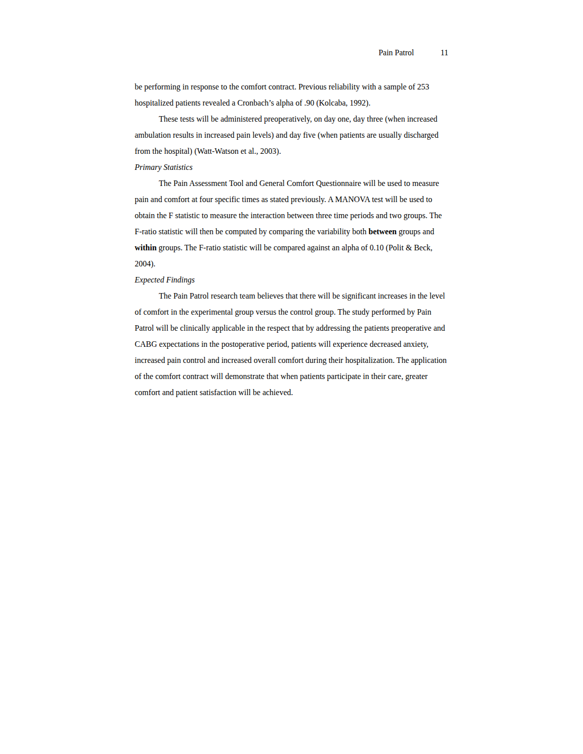Pain Patrol 11
be performing in response to the comfort contract. Previous reliability with a sample of 253 hospitalized patients revealed a Cronbach’s alpha of .90 (Kolcaba, 1992).
These tests will be administered preoperatively, on day one, day three (when increased ambulation results in increased pain levels) and day five (when patients are usually discharged from the hospital) (Watt-Watson et al., 2003).
Primary Statistics
The Pain Assessment Tool and General Comfort Questionnaire will be used to measure pain and comfort at four specific times as stated previously. A MANOVA test will be used to obtain the F statistic to measure the interaction between three time periods and two groups. The F-ratio statistic will then be computed by comparing the variability both between groups and within groups. The F-ratio statistic will be compared against an alpha of 0.10 (Polit & Beck, 2004).
Expected Findings
The Pain Patrol research team believes that there will be significant increases in the level of comfort in the experimental group versus the control group. The study performed by Pain Patrol will be clinically applicable in the respect that by addressing the patients preoperative and CABG expectations in the postoperative period, patients will experience decreased anxiety, increased pain control and increased overall comfort during their hospitalization. The application of the comfort contract will demonstrate that when patients participate in their care, greater comfort and patient satisfaction will be achieved.